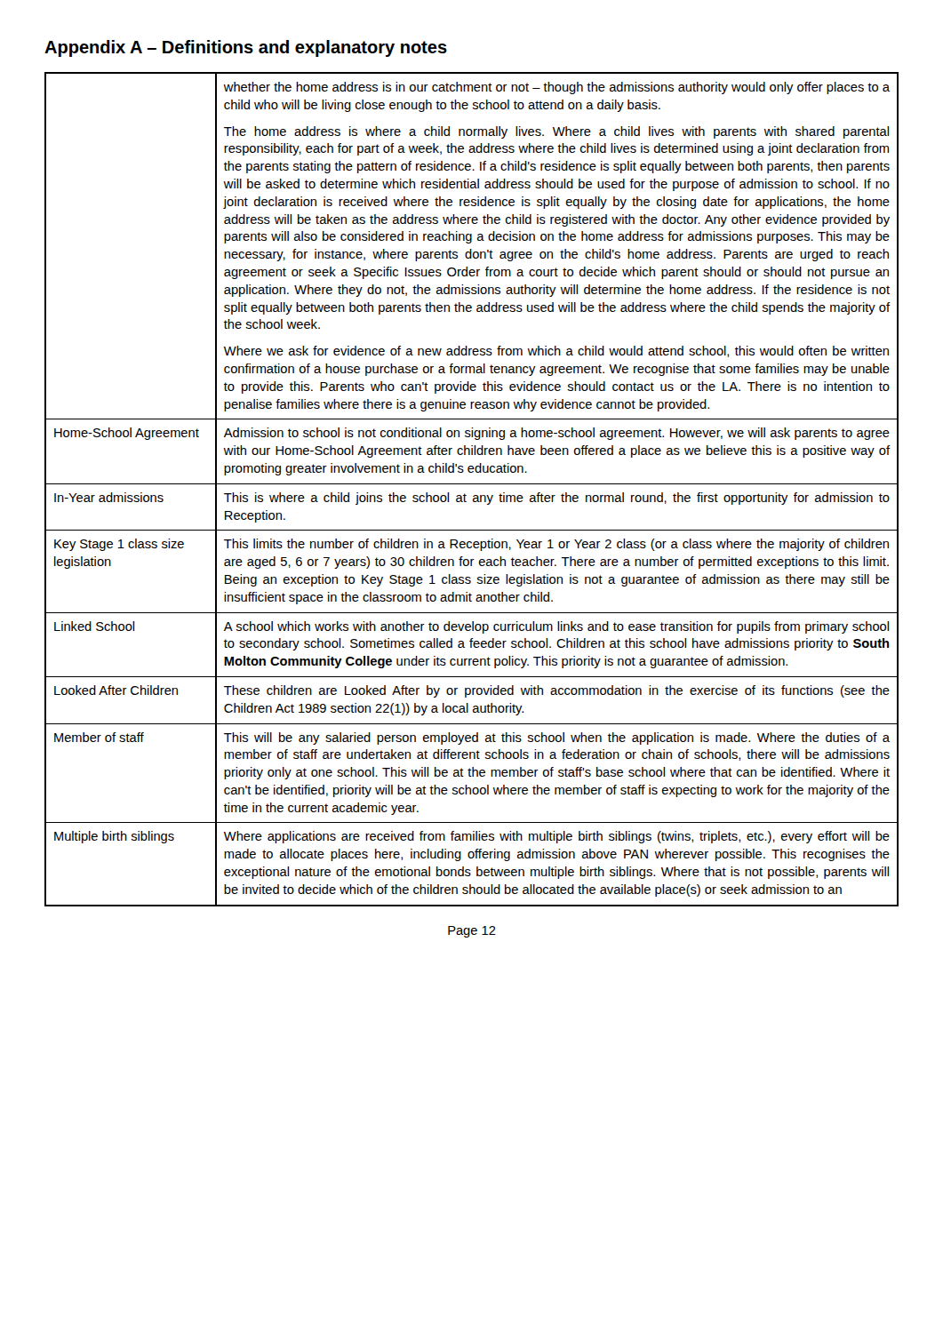Appendix A – Definitions and explanatory notes
| | whether the home address is in our catchment or not – though the admissions authority would only offer places to a child who will be living close enough to the school to attend on a daily basis. The home address is where a child normally lives. Where a child lives with parents with shared parental responsibility, each for part of a week, the address where the child lives is determined using a joint declaration from the parents stating the pattern of residence. If a child's residence is split equally between both parents, then parents will be asked to determine which residential address should be used for the purpose of admission to school. If no joint declaration is received where the residence is split equally by the closing date for applications, the home address will be taken as the address where the child is registered with the doctor. Any other evidence provided by parents will also be considered in reaching a decision on the home address for admissions purposes. This may be necessary, for instance, where parents don't agree on the child's home address. Parents are urged to reach agreement or seek a Specific Issues Order from a court to decide which parent should or should not pursue an application. Where they do not, the admissions authority will determine the home address. If the residence is not split equally between both parents then the address used will be the address where the child spends the majority of the school week. Where we ask for evidence of a new address from which a child would attend school, this would often be written confirmation of a house purchase or a formal tenancy agreement. We recognise that some families may be unable to provide this. Parents who can't provide this evidence should contact us or the LA. There is no intention to penalise families where there is a genuine reason why evidence cannot be provided. |
| Home-School Agreement | Admission to school is not conditional on signing a home-school agreement. However, we will ask parents to agree with our Home-School Agreement after children have been offered a place as we believe this is a positive way of promoting greater involvement in a child's education. |
| In-Year admissions | This is where a child joins the school at any time after the normal round, the first opportunity for admission to Reception. |
| Key Stage 1 class size legislation | This limits the number of children in a Reception, Year 1 or Year 2 class (or a class where the majority of children are aged 5, 6 or 7 years) to 30 children for each teacher. There are a number of permitted exceptions to this limit. Being an exception to Key Stage 1 class size legislation is not a guarantee of admission as there may still be insufficient space in the classroom to admit another child. |
| Linked School | A school which works with another to develop curriculum links and to ease transition for pupils from primary school to secondary school. Sometimes called a feeder school. Children at this school have admissions priority to South Molton Community College under its current policy. This priority is not a guarantee of admission. |
| Looked After Children | These children are Looked After by or provided with accommodation in the exercise of its functions (see the Children Act 1989 section 22(1)) by a local authority. |
| Member of staff | This will be any salaried person employed at this school when the application is made. Where the duties of a member of staff are undertaken at different schools in a federation or chain of schools, there will be admissions priority only at one school. This will be at the member of staff's base school where that can be identified. Where it can't be identified, priority will be at the school where the member of staff is expecting to work for the majority of the time in the current academic year. |
| Multiple birth siblings | Where applications are received from families with multiple birth siblings (twins, triplets, etc.), every effort will be made to allocate places here, including offering admission above PAN wherever possible. This recognises the exceptional nature of the emotional bonds between multiple birth siblings. Where that is not possible, parents will be invited to decide which of the children should be allocated the available place(s) or seek admission to an |
Page 12